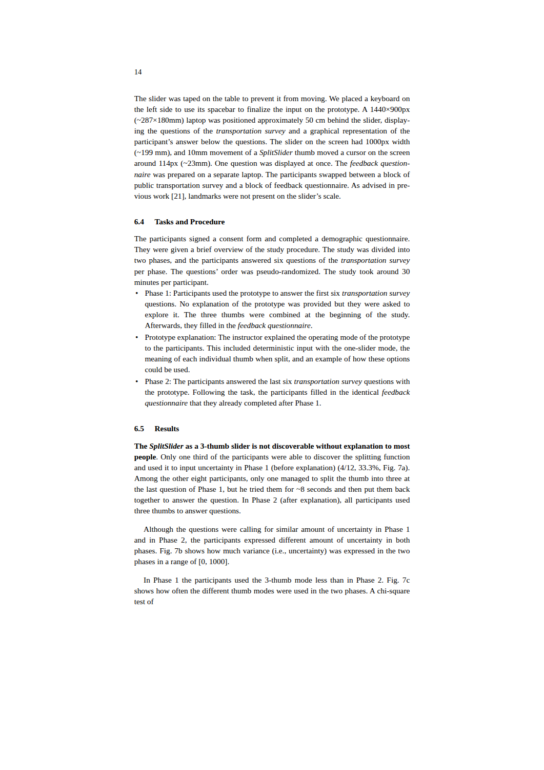14
The slider was taped on the table to prevent it from moving. We placed a keyboard on the left side to use its spacebar to finalize the input on the prototype. A 1440×900px (~287×180mm) laptop was positioned approximately 50 cm behind the slider, displaying the questions of the transportation survey and a graphical representation of the participant’s answer below the questions. The slider on the screen had 1000px width (~199 mm), and 10mm movement of a SplitSlider thumb moved a cursor on the screen around 114px (~23mm). One question was displayed at once. The feedback questionnaire was prepared on a separate laptop. The participants swapped between a block of public transportation survey and a block of feedback questionnaire. As advised in previous work [21], landmarks were not present on the slider’s scale.
6.4 Tasks and Procedure
The participants signed a consent form and completed a demographic questionnaire. They were given a brief overview of the study procedure. The study was divided into two phases, and the participants answered six questions of the transportation survey per phase. The questions’ order was pseudo-randomized. The study took around 30 minutes per participant.
Phase 1: Participants used the prototype to answer the first six transportation survey questions. No explanation of the prototype was provided but they were asked to explore it. The three thumbs were combined at the beginning of the study. Afterwards, they filled in the feedback questionnaire.
Prototype explanation: The instructor explained the operating mode of the prototype to the participants. This included deterministic input with the one-slider mode, the meaning of each individual thumb when split, and an example of how these options could be used.
Phase 2: The participants answered the last six transportation survey questions with the prototype. Following the task, the participants filled in the identical feedback questionnaire that they already completed after Phase 1.
6.5 Results
The SplitSlider as a 3-thumb slider is not discoverable without explanation to most people. Only one third of the participants were able to discover the splitting function and used it to input uncertainty in Phase 1 (before explanation) (4/12, 33.3%, Fig. 7a). Among the other eight participants, only one managed to split the thumb into three at the last question of Phase 1, but he tried them for ~8 seconds and then put them back together to answer the question. In Phase 2 (after explanation), all participants used three thumbs to answer questions.
Although the questions were calling for similar amount of uncertainty in Phase 1 and in Phase 2, the participants expressed different amount of uncertainty in both phases. Fig. 7b shows how much variance (i.e., uncertainty) was expressed in the two phases in a range of [0, 1000].
In Phase 1 the participants used the 3-thumb mode less than in Phase 2. Fig. 7c shows how often the different thumb modes were used in the two phases. A chi-square test of